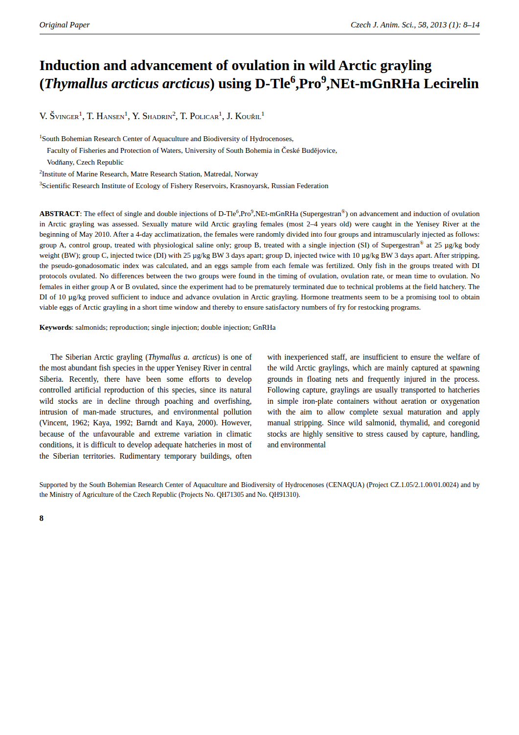Original Paper Czech J. Anim. Sci., 58, 2013 (1): 8–14
Induction and advancement of ovulation in wild Arctic grayling (Thymallus arcticus arcticus) using D-Tle6,Pro9,NEt-mGnRHa Lecirelin
V. Švinger1, T. Hansen1, Y. Shadrin2, T. Policar1, J. Kouřil1
1South Bohemian Research Center of Aquaculture and Biodiversity of Hydrocenoses,
Faculty of Fisheries and Protection of Waters, University of South Bohemia in České Budějovice,
Vodňany, Czech Republic
2Institute of Marine Research, Matre Research Station, Matredal, Norway
3Scientific Research Institute of Ecology of Fishery Reservoirs, Krasnoyarsk, Russian Federation
ABSTRACT: The effect of single and double injections of D-Tle6,Pro9,NEt-mGnRHa (Supergestran®) on advancement and induction of ovulation in Arctic grayling was assessed. Sexually mature wild Arctic grayling females (most 2–4 years old) were caught in the Yenisey River at the beginning of May 2010. After a 4-day acclimatization, the females were randomly divided into four groups and intramuscularly injected as follows: group A, control group, treated with physiological saline only; group B, treated with a single injection (SI) of Supergestran® at 25 µg/kg body weight (BW); group C, injected twice (DI) with 25 µg/kg BW 3 days apart; group D, injected twice with 10 µg/kg BW 3 days apart. After stripping, the pseudo-gonadosomatic index was calculated, and an eggs sample from each female was fertilized. Only fish in the groups treated with DI protocols ovulated. No differences between the two groups were found in the timing of ovulation, ovulation rate, or mean time to ovulation. No females in either group A or B ovulated, since the experiment had to be prematurely terminated due to technical problems at the field hatchery. The DI of 10 µg/kg proved sufficient to induce and advance ovulation in Arctic grayling. Hormone treatments seem to be a promising tool to obtain viable eggs of Arctic grayling in a short time window and thereby to ensure satisfactory numbers of fry for restocking programs.
Keywords: salmonids; reproduction; single injection; double injection; GnRHa
The Siberian Arctic grayling (Thymallus a. arcticus) is one of the most abundant fish species in the upper Yenisey River in central Siberia. Recently, there have been some efforts to develop controlled artificial reproduction of this species, since its natural wild stocks are in decline through poaching and overfishing, intrusion of man-made structures, and environmental pollution (Vincent, 1962; Kaya, 1992; Barndt and Kaya, 2000). However, because of the unfavourable and extreme variation in climatic conditions, it is difficult to develop adequate hatcheries in most of the Siberian territories. Rudimentary temporary buildings, often with inexperienced staff, are insufficient to ensure the welfare of the wild Arctic graylings, which are mainly captured at spawning grounds in floating nets and frequently injured in the process. Following capture, graylings are usually transported to hatcheries in simple iron-plate containers without aeration or oxygenation with the aim to allow complete sexual maturation and apply manual stripping. Since wild salmonid, thymalid, and coregonid stocks are highly sensitive to stress caused by capture, handling, and environmental
Supported by the South Bohemian Research Center of Aquaculture and Biodiversity of Hydrocenoses (CENAQUA) (Project CZ.1.05/2.1.00/01.0024) and by the Ministry of Agriculture of the Czech Republic (Projects No. QH71305 and No. QH91310).
8